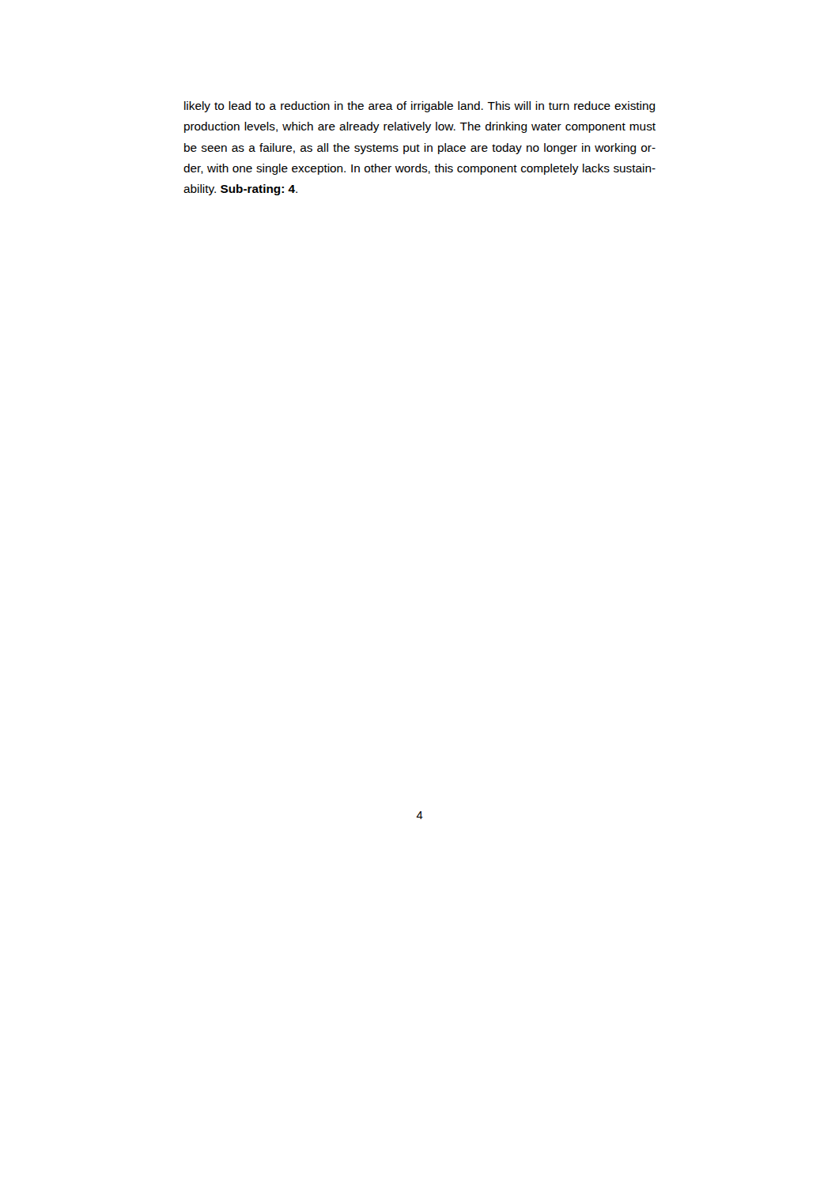likely to lead to a reduction in the area of irrigable land. This will in turn reduce existing production levels, which are already relatively low. The drinking water component must be seen as a failure, as all the systems put in place are today no longer in working order, with one single exception. In other words, this component completely lacks sustainability. Sub-rating: 4.
4